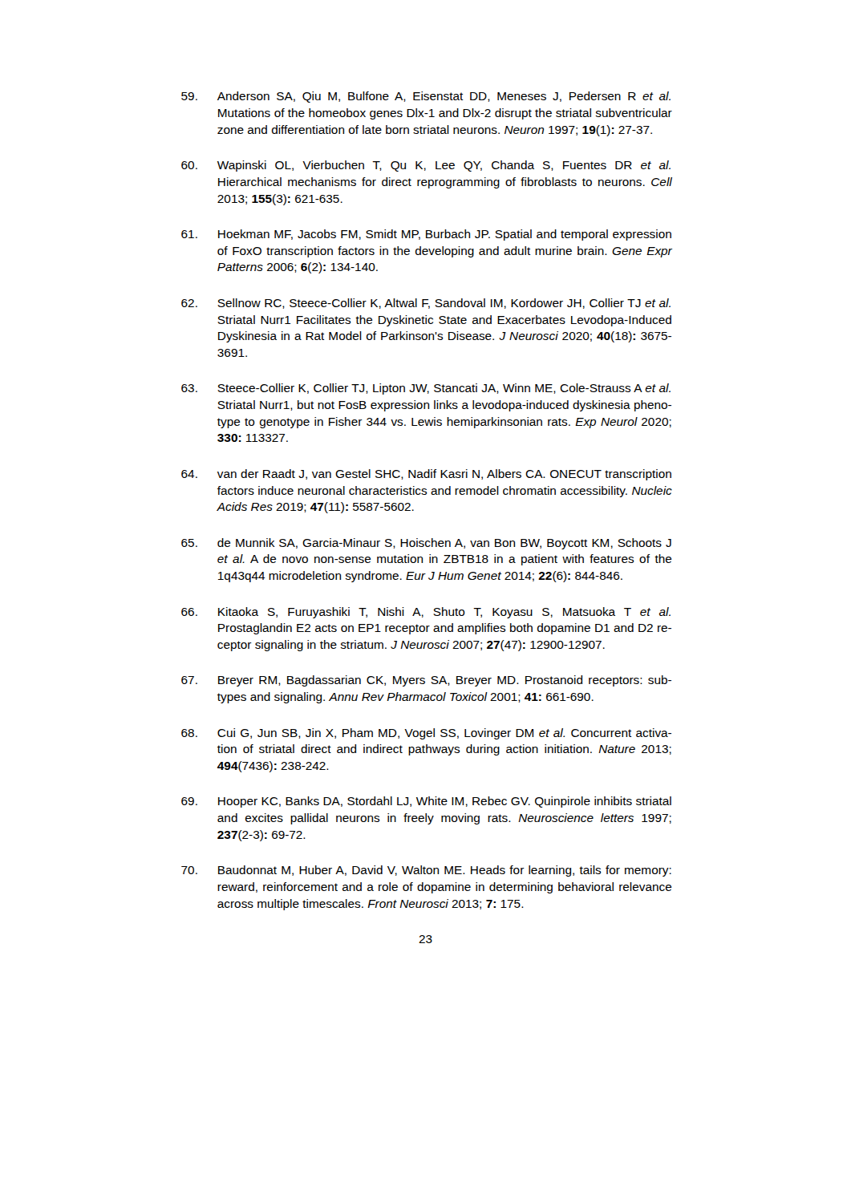59. Anderson SA, Qiu M, Bulfone A, Eisenstat DD, Meneses J, Pedersen R et al. Mutations of the homeobox genes Dlx-1 and Dlx-2 disrupt the striatal subventricular zone and differentiation of late born striatal neurons. Neuron 1997; 19(1): 27-37.
60. Wapinski OL, Vierbuchen T, Qu K, Lee QY, Chanda S, Fuentes DR et al. Hierarchical mechanisms for direct reprogramming of fibroblasts to neurons. Cell 2013; 155(3): 621-635.
61. Hoekman MF, Jacobs FM, Smidt MP, Burbach JP. Spatial and temporal expression of FoxO transcription factors in the developing and adult murine brain. Gene Expr Patterns 2006; 6(2): 134-140.
62. Sellnow RC, Steece-Collier K, Altwal F, Sandoval IM, Kordower JH, Collier TJ et al. Striatal Nurr1 Facilitates the Dyskinetic State and Exacerbates Levodopa-Induced Dyskinesia in a Rat Model of Parkinson's Disease. J Neurosci 2020; 40(18): 3675-3691.
63. Steece-Collier K, Collier TJ, Lipton JW, Stancati JA, Winn ME, Cole-Strauss A et al. Striatal Nurr1, but not FosB expression links a levodopa-induced dyskinesia phenotype to genotype in Fisher 344 vs. Lewis hemiparkinsonian rats. Exp Neurol 2020; 330: 113327.
64. van der Raadt J, van Gestel SHC, Nadif Kasri N, Albers CA. ONECUT transcription factors induce neuronal characteristics and remodel chromatin accessibility. Nucleic Acids Res 2019; 47(11): 5587-5602.
65. de Munnik SA, Garcia-Minaur S, Hoischen A, van Bon BW, Boycott KM, Schoots J et al. A de novo non-sense mutation in ZBTB18 in a patient with features of the 1q43q44 microdeletion syndrome. Eur J Hum Genet 2014; 22(6): 844-846.
66. Kitaoka S, Furuyashiki T, Nishi A, Shuto T, Koyasu S, Matsuoka T et al. Prostaglandin E2 acts on EP1 receptor and amplifies both dopamine D1 and D2 receptor signaling in the striatum. J Neurosci 2007; 27(47): 12900-12907.
67. Breyer RM, Bagdassarian CK, Myers SA, Breyer MD. Prostanoid receptors: subtypes and signaling. Annu Rev Pharmacol Toxicol 2001; 41: 661-690.
68. Cui G, Jun SB, Jin X, Pham MD, Vogel SS, Lovinger DM et al. Concurrent activation of striatal direct and indirect pathways during action initiation. Nature 2013; 494(7436): 238-242.
69. Hooper KC, Banks DA, Stordahl LJ, White IM, Rebec GV. Quinpirole inhibits striatal and excites pallidal neurons in freely moving rats. Neuroscience letters 1997; 237(2-3): 69-72.
70. Baudonnat M, Huber A, David V, Walton ME. Heads for learning, tails for memory: reward, reinforcement and a role of dopamine in determining behavioral relevance across multiple timescales. Front Neurosci 2013; 7: 175.
23